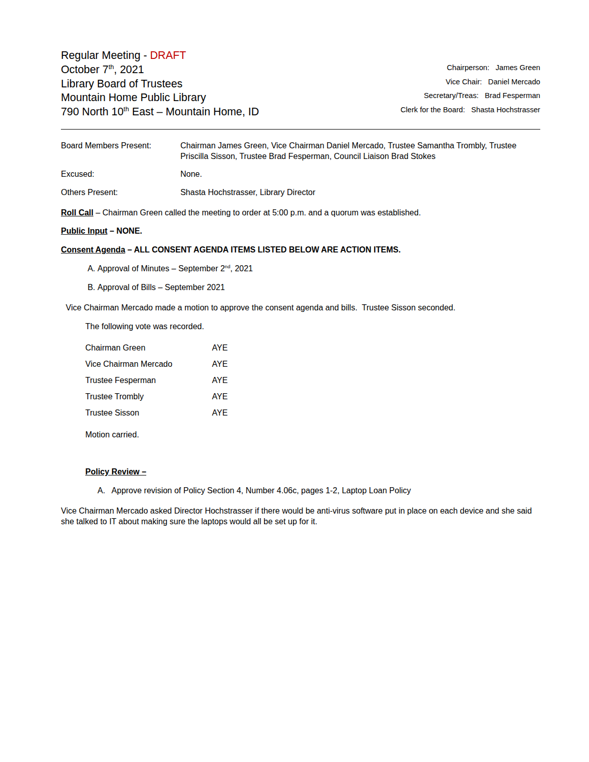| Regular Meeting - DRAFT | |
| October 7 th , 2021 | Chairperson: James Green |
| Library Board of Trustees | Vice Chair: Daniel Mercado |
| Mountain Home Public Library | Secretary/Treas: Brad Fesperman |
| 790 North 10 th East – Mountain Home, ID | Clerk for the Board: Shasta Hochstrasser |
Board Members Present:
Chairman James Green, Vice Chairman Daniel Mercado, Trustee Samantha Trombly, Trustee Priscilla Sisson, Trustee Brad Fesperman, Council Liaison Brad Stokes
Excused:
None.
Others Present:
Shasta Hochstrasser, Library Director
Roll Call – Chairman Green called the meeting to order at 5:00 p.m. and a quorum was established.
Public Input – NONE.
Consent Agenda – ALL CONSENT AGENDA ITEMS LISTED BELOW ARE ACTION ITEMS.
Approval of Minutes – September 2nd, 2021
Approval of Bills – September 2021
Vice Chairman Mercado made a motion to approve the consent agenda and bills. Trustee Sisson seconded.
The following vote was recorded.
| Chairman Green | AYE |
| Vice Chairman Mercado | AYE |
| Trustee Fesperman | AYE |
| Trustee Trombly | AYE |
| Trustee Sisson | AYE |
Motion carried.
Policy Review –
A. Approve revision of Policy Section 4, Number 4.06c, pages 1-2, Laptop Loan Policy
Vice Chairman Mercado asked Director Hochstrasser if there would be anti-virus software put in place on each device and she said she talked to IT about making sure the laptops would all be set up for it.